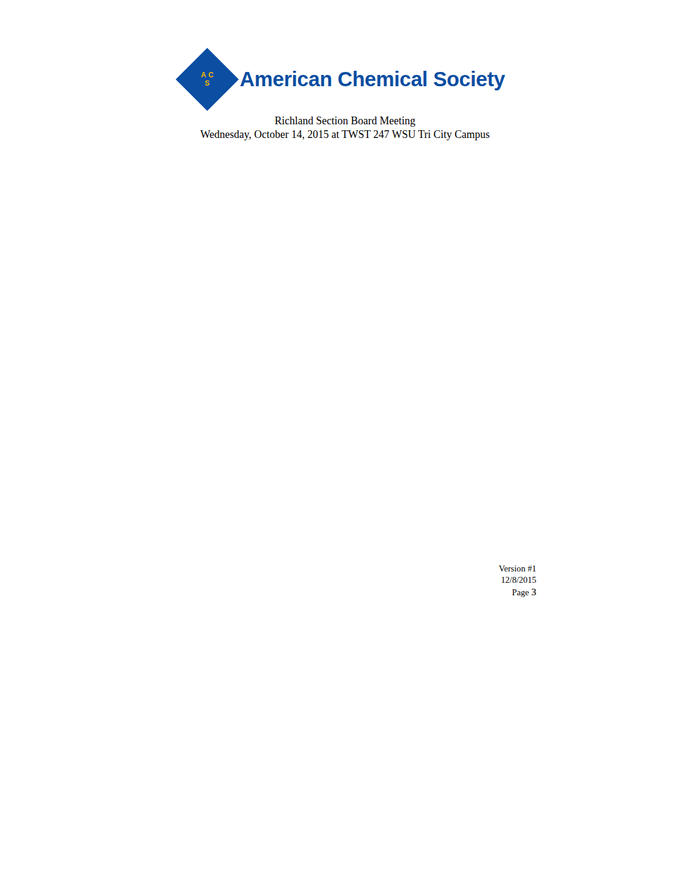A C
S American Chemical Society
Richland Section Board Meeting Wednesday, October 14, 2015 at TWST 247 WSU Tri City Campus
Version #1
12/8/2015
Page 3